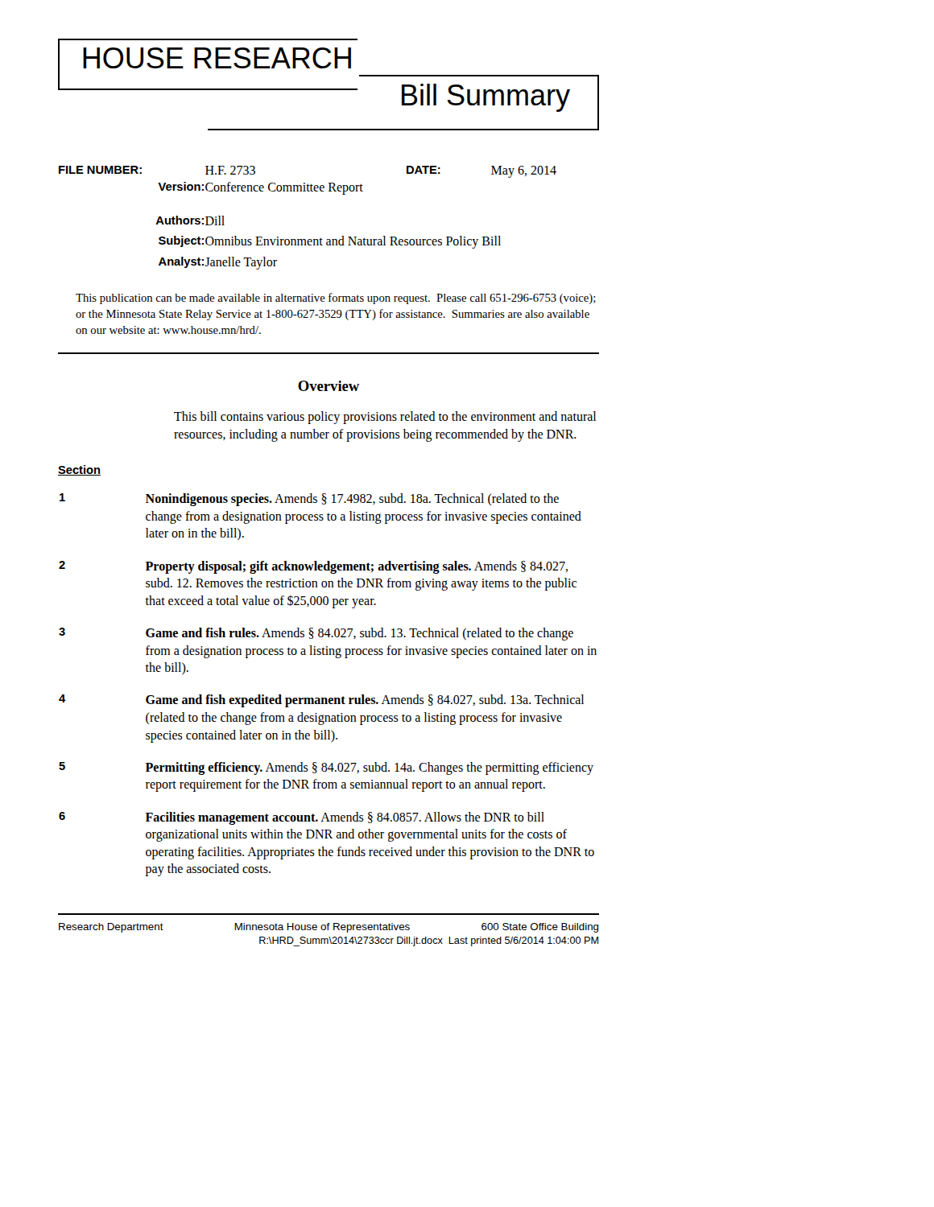HOUSE RESEARCH
Bill Summary
| FILE NUMBER: | H.F. 2733 | DATE: | May 6, 2014 |
| Version: | Conference Committee Report | | |
| Authors: | Dill |
| Subject: | Omnibus Environment and Natural Resources Policy Bill |
| Analyst: | Janelle Taylor |
This publication can be made available in alternative formats upon request. Please call 651-296-6753 (voice); or the Minnesota State Relay Service at 1-800-627-3529 (TTY) for assistance. Summaries are also available on our website at: www.house.mn/hrd/.
Overview
This bill contains various policy provisions related to the environment and natural resources, including a number of provisions being recommended by the DNR.
Section
| 1 | Nonindigenous species. Amends § 17.4982, subd. 18a. Technical (related to the change from a designation process to a listing process for invasive species contained later on in the bill). |
| 2 | Property disposal; gift acknowledgement; advertising sales. Amends § 84.027, subd. 12. Removes the restriction on the DNR from giving away items to the public that exceed a total value of $25,000 per year. |
| 3 | Game and fish rules. Amends § 84.027, subd. 13. Technical (related to the change from a designation process to a listing process for invasive species contained later on in the bill). |
| 4 | Game and fish expedited permanent rules. Amends § 84.027, subd. 13a. Technical (related to the change from a designation process to a listing process for invasive species contained later on in the bill). |
| 5 | Permitting efficiency. Amends § 84.027, subd. 14a. Changes the permitting efficiency report requirement for the DNR from a semiannual report to an annual report. |
| 6 | Facilities management account. Amends § 84.0857. Allows the DNR to bill organizational units within the DNR and other governmental units for the costs of operating facilities. Appropriates the funds received under this provision to the DNR to pay the associated costs. |
Research Department Minnesota House of Representatives 600 State Office Building
R:\HRD_Summ\2014\2733ccr Dill.jt.docx Last printed 5/6/2014 1:04:00 PM